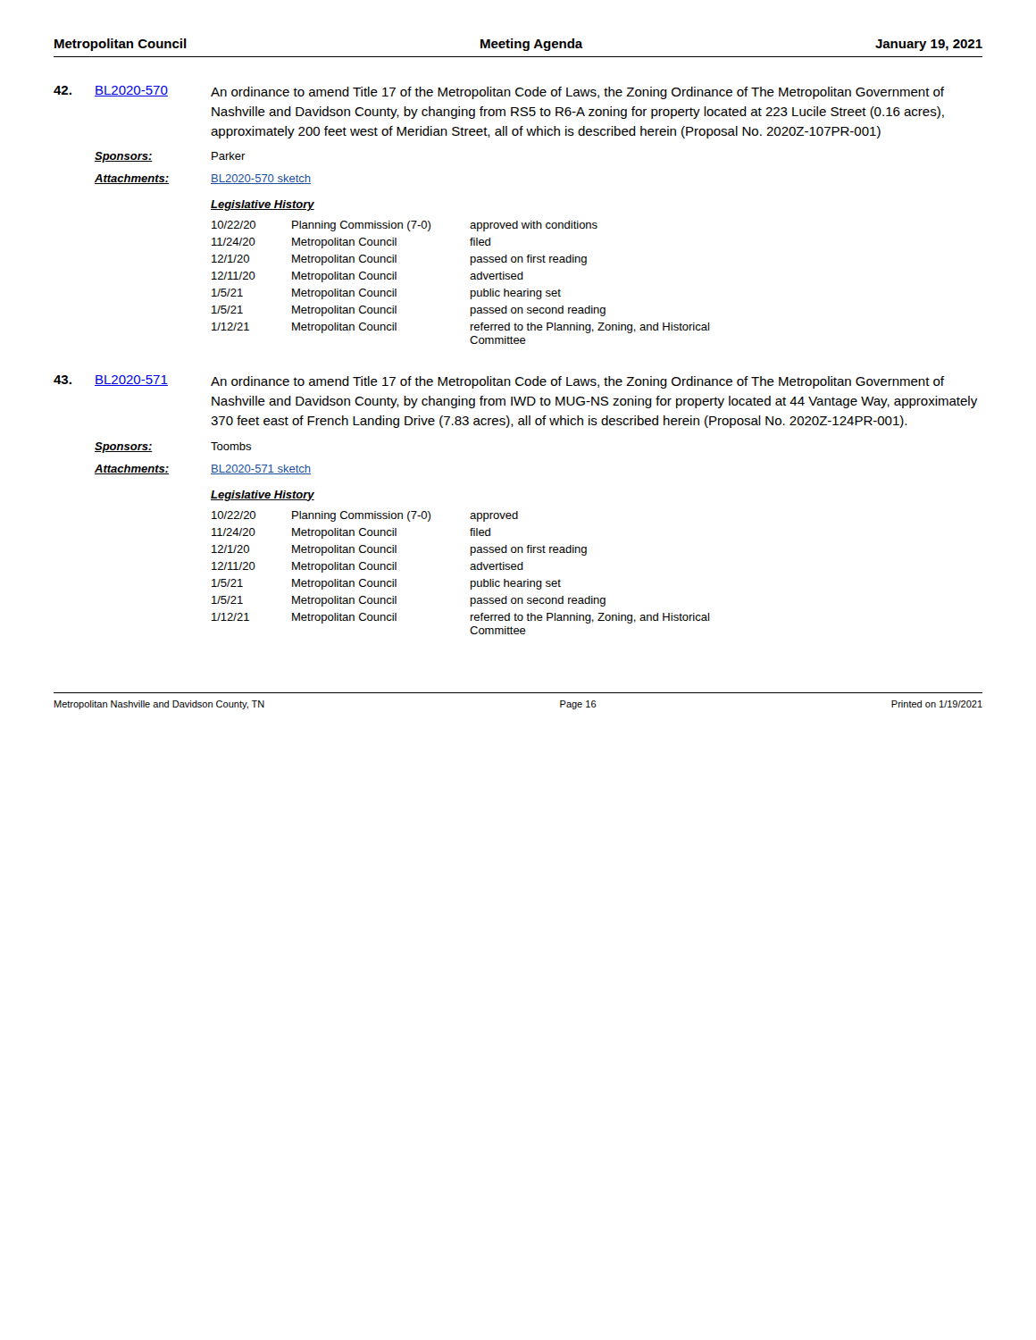Metropolitan Council
Meeting Agenda
January 19, 2021
42.
BL2020-570
An ordinance to amend Title 17 of the Metropolitan Code of Laws, the Zoning Ordinance of The Metropolitan Government of Nashville and Davidson County, by changing from RS5 to R6-A zoning for property located at 223 Lucile Street (0.16 acres), approximately 200 feet west of Meridian Street, all of which is described herein (Proposal No. 2020Z-107PR-001)
Sponsors:
Parker
Attachments:
BL2020-570 sketch
Legislative History
| 10/22/20 | Planning Commission (7-0) | approved with conditions |
| 11/24/20 | Metropolitan Council | filed |
| 12/1/20 | Metropolitan Council | passed on first reading |
| 12/11/20 | Metropolitan Council | advertised |
| 1/5/21 | Metropolitan Council | public hearing set |
| 1/5/21 | Metropolitan Council | passed on second reading |
| 1/12/21 | Metropolitan Council | referred to the Planning, Zoning, and Historical Committee |
43.
BL2020-571
An ordinance to amend Title 17 of the Metropolitan Code of Laws, the Zoning Ordinance of The Metropolitan Government of Nashville and Davidson County, by changing from IWD to MUG-NS zoning for property located at 44 Vantage Way, approximately 370 feet east of French Landing Drive (7.83 acres), all of which is described herein (Proposal No. 2020Z-124PR-001).
Sponsors:
Toombs
Attachments:
BL2020-571 sketch
Legislative History
| 10/22/20 | Planning Commission (7-0) | approved |
| 11/24/20 | Metropolitan Council | filed |
| 12/1/20 | Metropolitan Council | passed on first reading |
| 12/11/20 | Metropolitan Council | advertised |
| 1/5/21 | Metropolitan Council | public hearing set |
| 1/5/21 | Metropolitan Council | passed on second reading |
| 1/12/21 | Metropolitan Council | referred to the Planning, Zoning, and Historical Committee |
Metropolitan Nashville and Davidson County, TN
Page 16
Printed on 1/19/2021